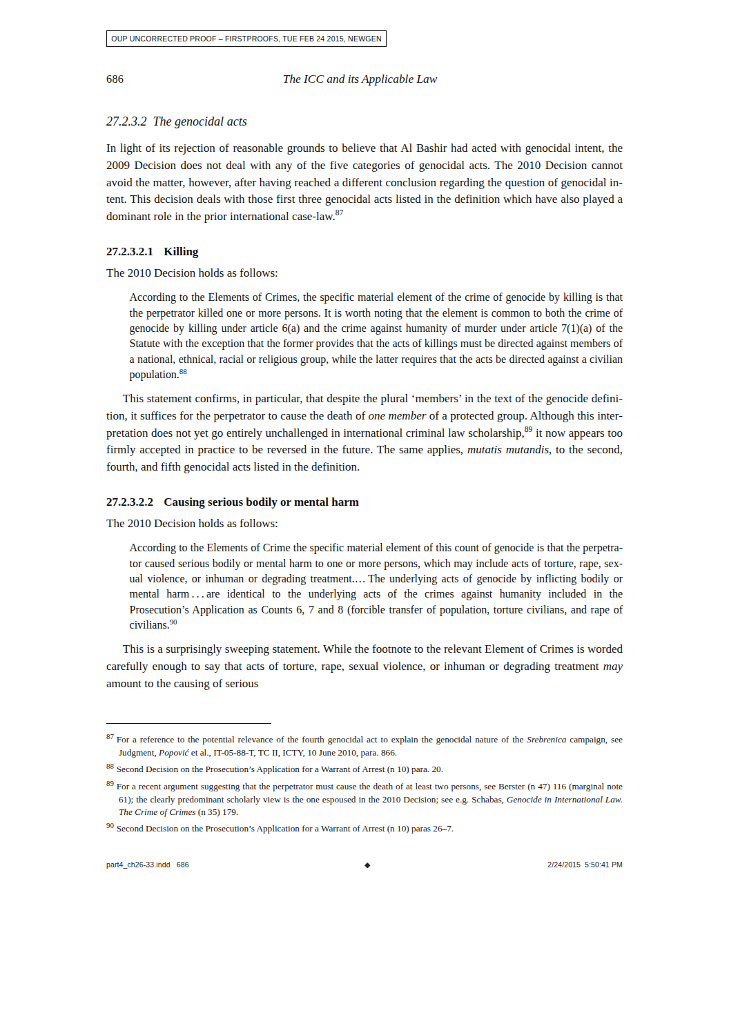OUP UNCORRECTED PROOF – FIRSTPROOFS, Tue Feb 24 2015, NEWGEN
686 The ICC and its Applicable Law
27.2.3.2 The genocidal acts
In light of its rejection of reasonable grounds to believe that Al Bashir had acted with genocidal intent, the 2009 Decision does not deal with any of the five categories of genocidal acts. The 2010 Decision cannot avoid the matter, however, after having reached a different conclusion regarding the question of genocidal intent. This decision deals with those first three genocidal acts listed in the definition which have also played a dominant role in the prior international case-law.87
27.2.3.2.1 Killing
The 2010 Decision holds as follows:
According to the Elements of Crimes, the specific material element of the crime of genocide by killing is that the perpetrator killed one or more persons. It is worth noting that the element is common to both the crime of genocide by killing under article 6(a) and the crime against humanity of murder under article 7(1)(a) of the Statute with the exception that the former provides that the acts of killings must be directed against members of a national, ethnical, racial or religious group, while the latter requires that the acts be directed against a civilian population.88
This statement confirms, in particular, that despite the plural ‘members’ in the text of the genocide definition, it suffices for the perpetrator to cause the death of one member of a protected group. Although this interpretation does not yet go entirely unchallenged in international criminal law scholarship,89 it now appears too firmly accepted in practice to be reversed in the future. The same applies, mutatis mutandis, to the second, fourth, and fifth genocidal acts listed in the definition.
27.2.3.2.2 Causing serious bodily or mental harm
The 2010 Decision holds as follows:
According to the Elements of Crime the specific material element of this count of genocide is that the perpetrator caused serious bodily or mental harm to one or more persons, which may include acts of torture, rape, sexual violence, or inhuman or degrading treatment.… The underlying acts of genocide by inflicting bodily or mental harm . . . are identical to the underlying acts of the crimes against humanity included in the Prosecution’s Application as Counts 6, 7 and 8 (forcible transfer of population, torture civilians, and rape of civilians.90
This is a surprisingly sweeping statement. While the footnote to the relevant Element of Crimes is worded carefully enough to say that acts of torture, rape, sexual violence, or inhuman or degrading treatment may amount to the causing of serious
87 For a reference to the potential relevance of the fourth genocidal act to explain the genocidal nature of the Srebrenica campaign, see Judgment, Popović et al., IT-05-88-T, TC II, ICTY, 10 June 2010, para. 866.
88 Second Decision on the Prosecution’s Application for a Warrant of Arrest (n 10) para. 20.
89 For a recent argument suggesting that the perpetrator must cause the death of at least two persons, see Berster (n 47) 116 (marginal note 61); the clearly predominant scholarly view is the one espoused in the 2010 Decision; see e.g. Schabas, Genocide in International Law. The Crime of Crimes (n 35) 179.
90 Second Decision on the Prosecution’s Application for a Warrant of Arrest (n 10) paras 26–7.
part4_ch26-33.indd 686 ◆ 2/24/2015 5:50:41 PM